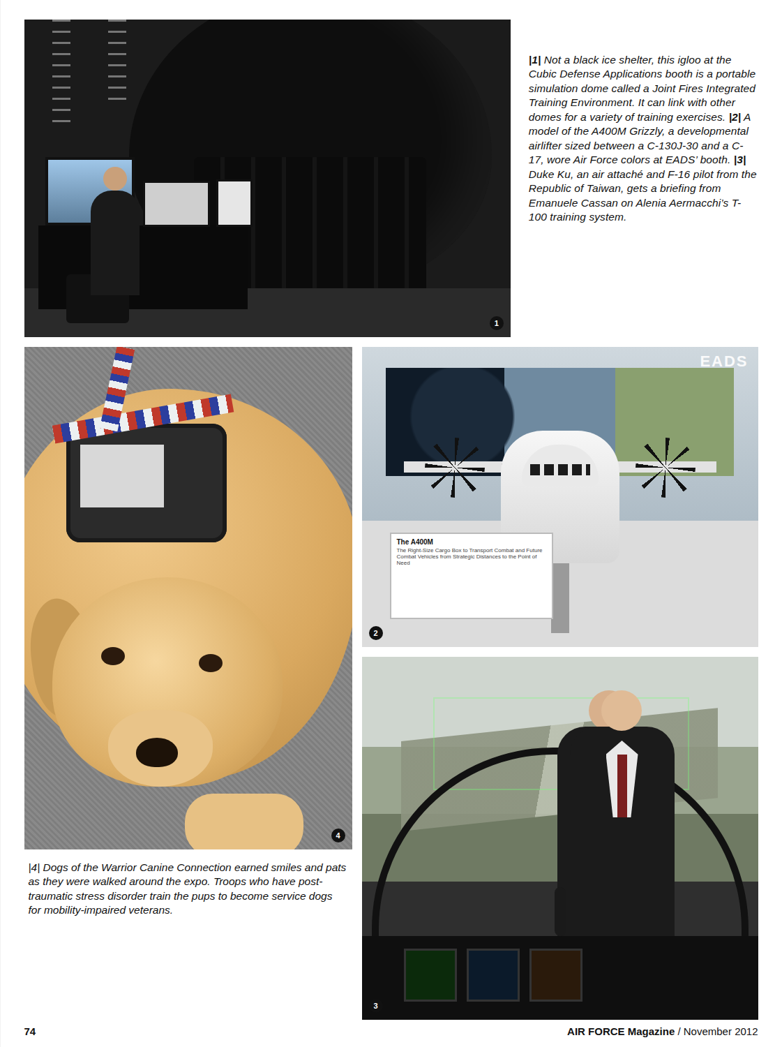1
|1| Not a black ice shelter, this igloo at the Cubic Defense Applications booth is a portable simulation dome called a Joint Fires Integrated Training Environment. It can link with other domes for a variety of training exercises. |2| A model of the A400M Grizzly, a developmental airlifter sized between a C-130J-30 and a C-17, wore Air Force colors at EADS’ booth. |3| Duke Ku, an air attaché and F-16 pilot from the Republic of Taiwan, gets a briefing from Emanuele Cassan on Alenia Aermacchi’s T-100 training system.
4
|4| Dogs of the Warrior Canine Connection earned smiles and pats as they were walked around the expo. Troops who have post-traumatic stress disorder train the pups to become service dogs for mobility-impaired veterans.
EADS
The A400M
The Right-Size Cargo Box to Transport Combat and Future Combat Vehicles from Strategic Distances to the Point of Need
2
3
74
AIR FORCE Magazine / November 2012